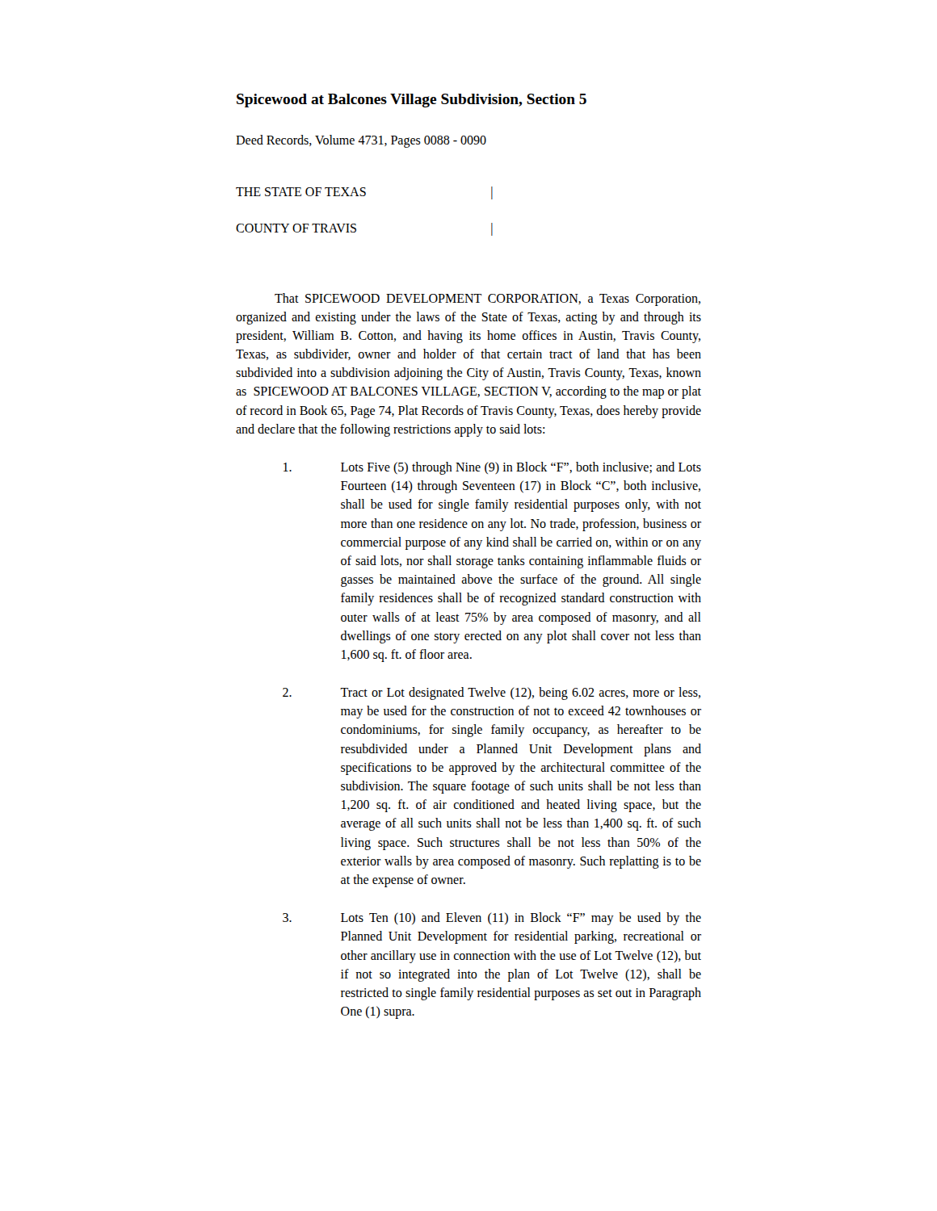Spicewood at Balcones Village Subdivision, Section 5
Deed Records, Volume 4731, Pages 0088 - 0090
| THE STATE OF TEXAS | / |
| COUNTY OF TRAVIS | / |
That SPICEWOOD DEVELOPMENT CORPORATION, a Texas Corporation, organized and existing under the laws of the State of Texas, acting by and through its president, William B. Cotton, and having its home offices in Austin, Travis County, Texas, as subdivider, owner and holder of that certain tract of land that has been subdivided into a subdivision adjoining the City of Austin, Travis County, Texas, known as SPICEWOOD AT BALCONES VILLAGE, SECTION V, according to the map or plat of record in Book 65, Page 74, Plat Records of Travis County, Texas, does hereby provide and declare that the following restrictions apply to said lots:
1. Lots Five (5) through Nine (9) in Block “F”, both inclusive; and Lots Fourteen (14) through Seventeen (17) in Block “C”, both inclusive, shall be used for single family residential purposes only, with not more than one residence on any lot. No trade, profession, business or commercial purpose of any kind shall be carried on, within or on any of said lots, nor shall storage tanks containing inflammable fluids or gasses be maintained above the surface of the ground. All single family residences shall be of recognized standard construction with outer walls of at least 75% by area composed of masonry, and all dwellings of one story erected on any plot shall cover not less than 1,600 sq. ft. of floor area.
2. Tract or Lot designated Twelve (12), being 6.02 acres, more or less, may be used for the construction of not to exceed 42 townhouses or condominiums, for single family occupancy, as hereafter to be resubdivided under a Planned Unit Development plans and specifications to be approved by the architectural committee of the subdivision. The square footage of such units shall be not less than 1,200 sq. ft. of air conditioned and heated living space, but the average of all such units shall not be less than 1,400 sq. ft. of such living space. Such structures shall be not less than 50% of the exterior walls by area composed of masonry. Such replatting is to be at the expense of owner.
3. Lots Ten (10) and Eleven (11) in Block “F” may be used by the Planned Unit Development for residential parking, recreational or other ancillary use in connection with the use of Lot Twelve (12), but if not so integrated into the plan of Lot Twelve (12), shall be restricted to single family residential purposes as set out in Paragraph One (1) supra.